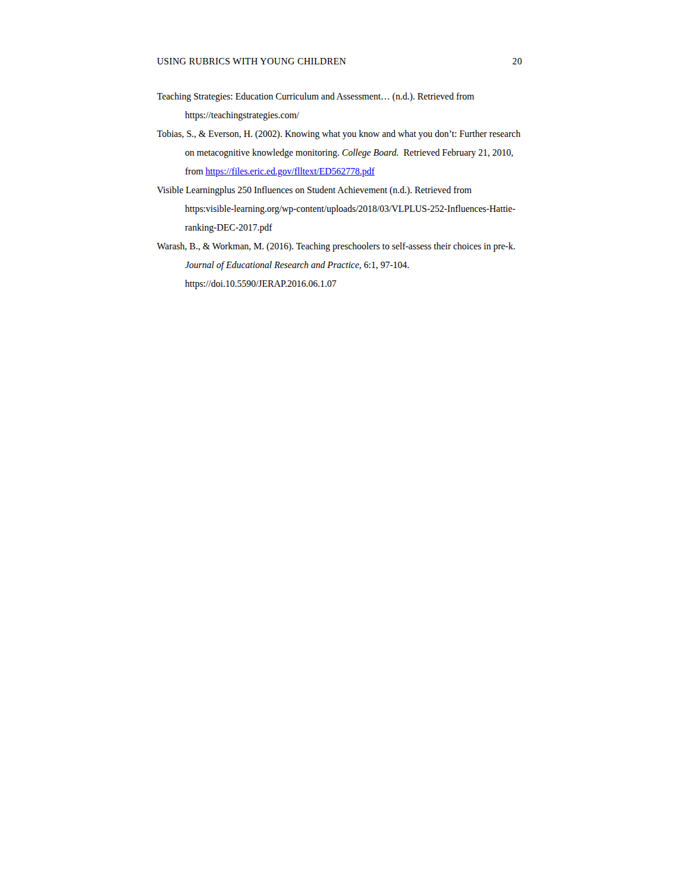Using Rubrics with Young Children 20
Teaching Strategies: Education Curriculum and Assessment… (n.d.). Retrieved from https://teachingstrategies.com/
Tobias, S., & Everson, H. (2002). Knowing what you know and what you don’t: Further research on metacognitive knowledge monitoring. College Board. Retrieved February 21, 2010, from https://files.eric.ed.gov/flltext/ED562778.pdf
Visible Learningplus 250 Influences on Student Achievement (n.d.). Retrieved from https:visible-learning.org/wp-content/uploads/2018/03/VLPLUS-252-Influences-Hattie-ranking-DEC-2017.pdf
Warash, B., & Workman, M. (2016). Teaching preschoolers to self-assess their choices in pre-k. Journal of Educational Research and Practice, 6:1, 97-104. https://doi.10.5590/JERAP.2016.06.1.07